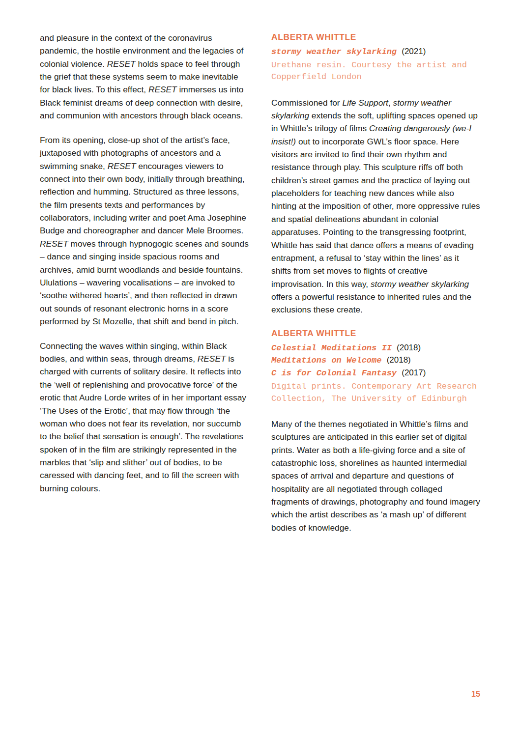and pleasure in the context of the coronavirus pandemic, the hostile environment and the legacies of colonial violence. RESET holds space to feel through the grief that these systems seem to make inevitable for black lives. To this effect, RESET immerses us into Black feminist dreams of deep connection with desire, and communion with ancestors through black oceans.
From its opening, close-up shot of the artist’s face, juxtaposed with photographs of ancestors and a swimming snake, RESET encourages viewers to connect into their own body, initially through breathing, reflection and humming. Structured as three lessons, the film presents texts and performances by collaborators, including writer and poet Ama Josephine Budge and choreographer and dancer Mele Broomes. RESET moves through hypnogogic scenes and sounds – dance and singing inside spacious rooms and archives, amid burnt woodlands and beside fountains. Ululations – wavering vocalisations – are invoked to ‘soothe withered hearts’, and then reflected in drawn out sounds of resonant electronic horns in a score performed by St Mozelle, that shift and bend in pitch.
Connecting the waves within singing, within Black bodies, and within seas, through dreams, RESET is charged with currents of solitary desire. It reflects into the ‘well of replenishing and provocative force’ of the erotic that Audre Lorde writes of in her important essay ‘The Uses of the Erotic’, that may flow through ‘the woman who does not fear its revelation, nor succumb to the belief that sensation is enough’. The revelations spoken of in the film are strikingly represented in the marbles that ‘slip and slither’ out of bodies, to be caressed with dancing feet, and to fill the screen with burning colours.
Alberta Whittle
stormy weather skylarking (2021)
Urethane resin. Courtesy the artist and Copperfield London
Commissioned for Life Support, stormy weather skylarking extends the soft, uplifting spaces opened up in Whittle’s trilogy of films Creating dangerously (we-I insist!) out to incorporate GWL’s floor space. Here visitors are invited to find their own rhythm and resistance through play. This sculpture riffs off both children’s street games and the practice of laying out placeholders for teaching new dances while also hinting at the imposition of other, more oppressive rules and spatial delineations abundant in colonial apparatuses. Pointing to the transgressing footprint, Whittle has said that dance offers a means of evading entrapment, a refusal to ‘stay within the lines’ as it shifts from set moves to flights of creative improvisation. In this way, stormy weather skylarking offers a powerful resistance to inherited rules and the exclusions these create.
Alberta Whittle
Celestial Meditations II (2018)
Meditations on Welcome (2018)
C is for Colonial Fantasy (2017)
Digital prints. Contemporary Art Research Collection, The University of Edinburgh
Many of the themes negotiated in Whittle’s films and sculptures are anticipated in this earlier set of digital prints. Water as both a life-giving force and a site of catastrophic loss, shorelines as haunted intermedial spaces of arrival and departure and questions of hospitality are all negotiated through collaged fragments of drawings, photography and found imagery which the artist describes as ‘a mash up’ of different bodies of knowledge.
15